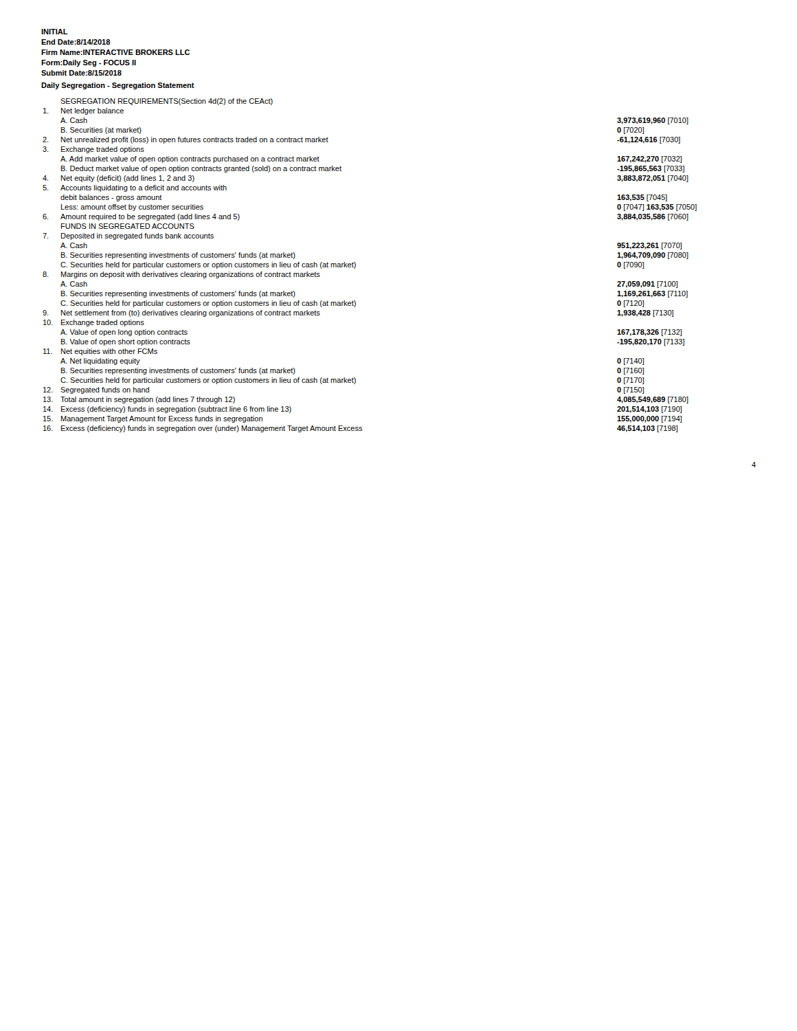INITIAL
End Date:8/14/2018
Firm Name:INTERACTIVE BROKERS LLC
Form:Daily Seg - FOCUS II
Submit Date:8/15/2018
Daily Segregation - Segregation Statement
| | SEGREGATION REQUIREMENTS(Section 4d(2) of the CEAct) | |
| 1. | Net ledger balance | |
| | A. Cash | 3,973,619,960 [7010] |
| | B. Securities (at market) | 0 [7020] |
| 2. | Net unrealized profit (loss) in open futures contracts traded on a contract market | -61,124,616 [7030] |
| 3. | Exchange traded options | |
| | A. Add market value of open option contracts purchased on a contract market | 167,242,270 [7032] |
| | B. Deduct market value of open option contracts granted (sold) on a contract market | -195,865,563 [7033] |
| 4. | Net equity (deficit) (add lines 1, 2 and 3) | 3,883,872,051 [7040] |
| 5. | Accounts liquidating to a deficit and accounts with | |
| | debit balances - gross amount | 163,535 [7045] |
| | Less: amount offset by customer securities | 0 [7047] 163,535 [7050] |
| 6. | Amount required to be segregated (add lines 4 and 5) | 3,884,035,586 [7060] |
| | FUNDS IN SEGREGATED ACCOUNTS | |
| 7. | Deposited in segregated funds bank accounts | |
| | A. Cash | 951,223,261 [7070] |
| | B. Securities representing investments of customers' funds (at market) | 1,964,709,090 [7080] |
| | C. Securities held for particular customers or option customers in lieu of cash (at market) | 0 [7090] |
| 8. | Margins on deposit with derivatives clearing organizations of contract markets | |
| | A. Cash | 27,059,091 [7100] |
| | B. Securities representing investments of customers' funds (at market) | 1,169,261,663 [7110] |
| | C. Securities held for particular customers or option customers in lieu of cash (at market) | 0 [7120] |
| 9. | Net settlement from (to) derivatives clearing organizations of contract markets | 1,938,428 [7130] |
| 10. | Exchange traded options | |
| | A. Value of open long option contracts | 167,178,326 [7132] |
| | B. Value of open short option contracts | -195,820,170 [7133] |
| 11. | Net equities with other FCMs | |
| | A. Net liquidating equity | 0 [7140] |
| | B. Securities representing investments of customers' funds (at market) | 0 [7160] |
| | C. Securities held for particular customers or option customers in lieu of cash (at market) | 0 [7170] |
| 12. | Segregated funds on hand | 0 [7150] |
| 13. | Total amount in segregation (add lines 7 through 12) | 4,085,549,689 [7180] |
| 14. | Excess (deficiency) funds in segregation (subtract line 6 from line 13) | 201,514,103 [7190] |
| 15. | Management Target Amount for Excess funds in segregation | 155,000,000 [7194] |
| 16. | Excess (deficiency) funds in segregation over (under) Management Target Amount Excess | 46,514,103 [7198] |
4